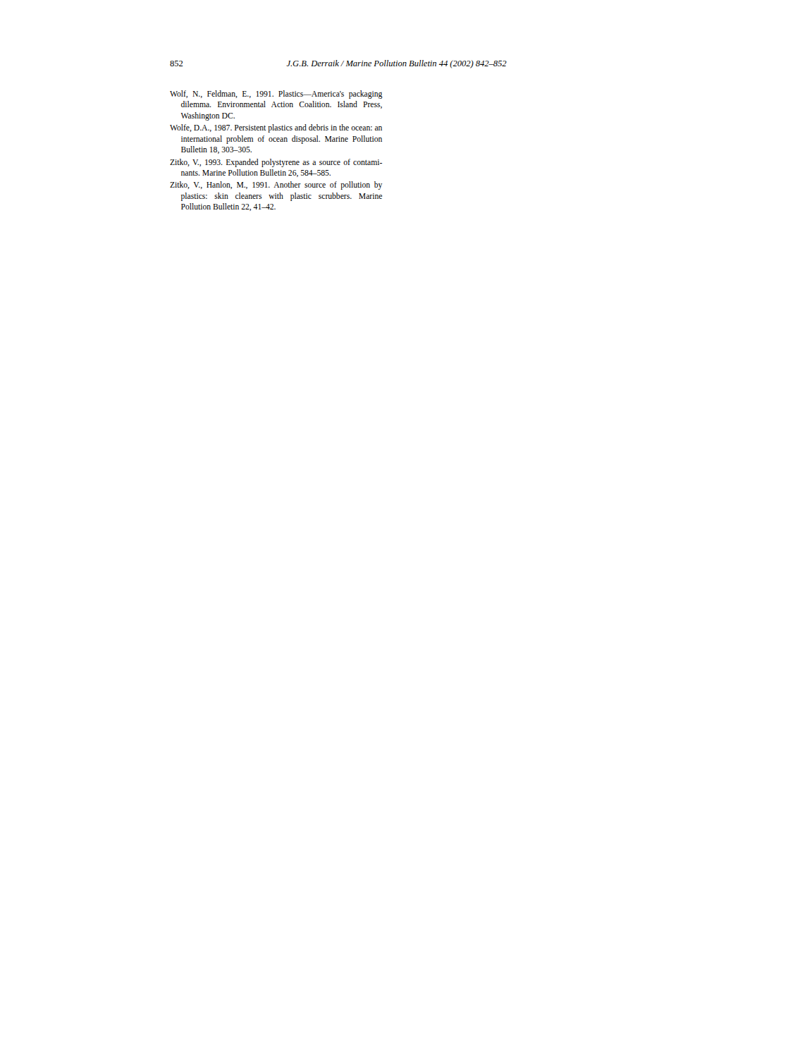852
J.G.B. Derraik / Marine Pollution Bulletin 44 (2002) 842–852
Wolf, N., Feldman, E., 1991. Plastics—America's packaging dilemma. Environmental Action Coalition. Island Press, Washington DC.
Wolfe, D.A., 1987. Persistent plastics and debris in the ocean: an international problem of ocean disposal. Marine Pollution Bulletin 18, 303–305.
Zitko, V., 1993. Expanded polystyrene as a source of contaminants. Marine Pollution Bulletin 26, 584–585.
Zitko, V., Hanlon, M., 1991. Another source of pollution by plastics: skin cleaners with plastic scrubbers. Marine Pollution Bulletin 22, 41–42.